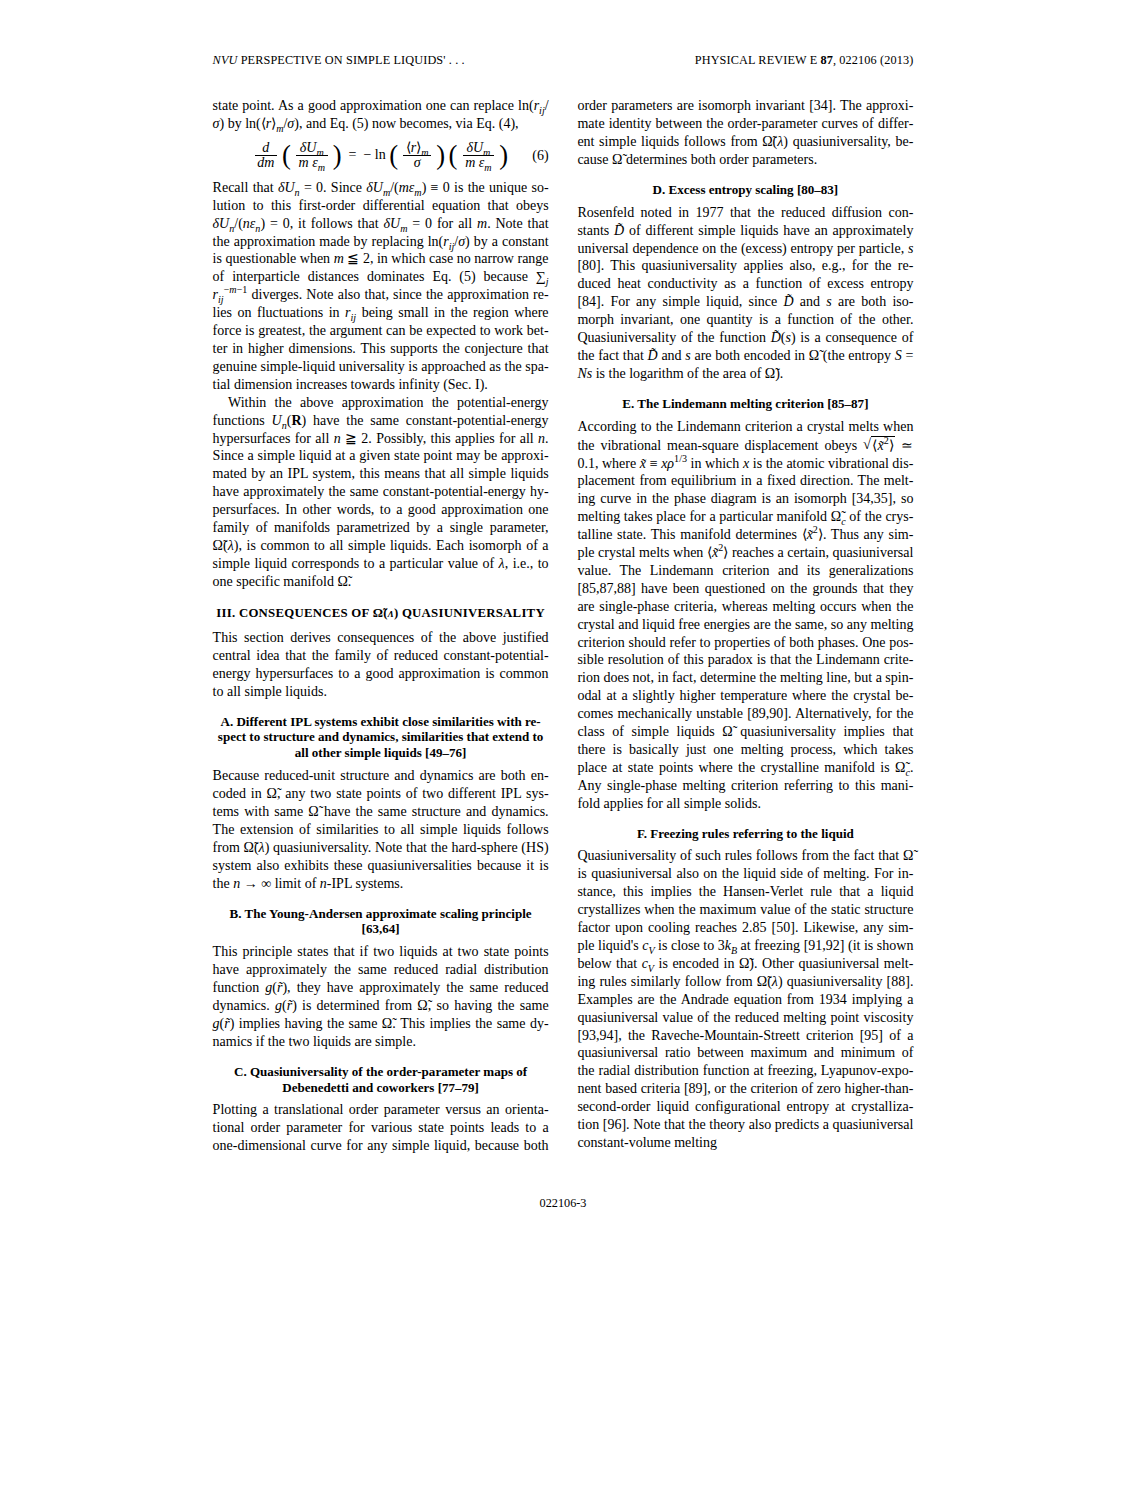NVU PERSPECTIVE ON SIMPLE LIQUIDS' . . .
PHYSICAL REVIEW E 87, 022106 (2013)
state point. As a good approximation one can replace ln(rij/σ) by ln(⟨r⟩m/σ), and Eq. (5) now becomes, via Eq. (4),
ddm ( δUm m εm ) = − ln ( ⟨r⟩m σ ) ( δUm m εm ) (6)
Recall that δUn = 0. Since δUm/(mεm) ≡ 0 is the unique solution to this first-order differential equation that obeys δUn/(nεn) = 0, it follows that δUm = 0 for all m. Note that the approximation made by replacing ln(rij/σ) by a constant is questionable when m ≦ 2, in which case no narrow range of interparticle distances dominates Eq. (5) because ∑j rij−m−1 diverges. Note also that, since the approximation relies on fluctuations in rij being small in the region where force is greatest, the argument can be expected to work better in higher dimensions. This supports the conjecture that genuine simple-liquid universality is approached as the spatial dimension increases towards infinity (Sec. I).
Within the above approximation the potential-energy functions Un(R) have the same constant-potential-energy hypersurfaces for all n ≧ 2. Possibly, this applies for all n. Since a simple liquid at a given state point may be approximated by an IPL system, this means that all simple liquids have approximately the same constant-potential-energy hypersurfaces. In other words, to a good approximation one family of manifolds parametrized by a single parameter, Ω̃(λ), is common to all simple liquids. Each isomorph of a simple liquid corresponds to a particular value of λ, i.e., to one specific manifold Ω̃.
III. CONSEQUENCES OF Ω̃(λ) QUASIUNIVERSALITY
This section derives consequences of the above justified central idea that the family of reduced constant-potential-energy hypersurfaces to a good approximation is common to all simple liquids.
A. Different IPL systems exhibit close similarities with respect to structure and dynamics, similarities that extend to all other simple liquids [49–76]
Because reduced-unit structure and dynamics are both encoded in Ω̃, any two state points of two different IPL systems with same Ω̃ have the same structure and dynamics. The extension of similarities to all simple liquids follows from Ω̃(λ) quasiuniversality. Note that the hard-sphere (HS) system also exhibits these quasiuniversalities because it is the n → ∞ limit of n-IPL systems.
B. The Young-Andersen approximate scaling principle [63,64]
This principle states that if two liquids at two state points have approximately the same reduced radial distribution function g(r̃), they have approximately the same reduced dynamics. g(r̃) is determined from Ω̃, so having the same g(r̃) implies having the same Ω̃. This implies the same dynamics if the two liquids are simple.
C. Quasiuniversality of the order-parameter maps of Debenedetti and coworkers [77–79]
Plotting a translational order parameter versus an orientational order parameter for various state points leads to a one-dimensional curve for any simple liquid, because both order parameters are isomorph invariant [34]. The approximate identity between the order-parameter curves of different simple liquids follows from Ω̃(λ) quasiuniversality, because Ω̃ determines both order parameters.
D. Excess entropy scaling [80–83]
Rosenfeld noted in 1977 that the reduced diffusion constants D̃ of different simple liquids have an approximately universal dependence on the (excess) entropy per particle, s [80]. This quasiuniversality applies also, e.g., for the reduced heat conductivity as a function of excess entropy [84]. For any simple liquid, since D̃ and s are both isomorph invariant, one quantity is a function of the other. Quasiuniversality of the function D̃(s) is a consequence of the fact that D̃ and s are both encoded in Ω̃ (the entropy S = Ns is the logarithm of the area of Ω̃).
E. The Lindemann melting criterion [85–87]
According to the Lindemann criterion a crystal melts when the vibrational mean-square displacement obeys ⟨x̃2⟩ ≃ 0.1, where x̃ ≡ xρ1/3 in which x is the atomic vibrational displacement from equilibrium in a fixed direction. The melting curve in the phase diagram is an isomorph [34,35], so melting takes place for a particular manifold Ω̃c of the crystalline state. This manifold determines ⟨x̃2⟩. Thus any simple crystal melts when ⟨x̃2⟩ reaches a certain, quasiuniversal value. The Lindemann criterion and its generalizations [85,87,88] have been questioned on the grounds that they are single-phase criteria, whereas melting occurs when the crystal and liquid free energies are the same, so any melting criterion should refer to properties of both phases. One possible resolution of this paradox is that the Lindemann criterion does not, in fact, determine the melting line, but a spinodal at a slightly higher temperature where the crystal becomes mechanically unstable [89,90]. Alternatively, for the class of simple liquids Ω̃ quasiuniversality implies that there is basically just one melting process, which takes place at state points where the crystalline manifold is Ω̃c. Any single-phase melting criterion referring to this manifold applies for all simple solids.
F. Freezing rules referring to the liquid
Quasiuniversality of such rules follows from the fact that Ω̃ is quasiuniversal also on the liquid side of melting. For instance, this implies the Hansen-Verlet rule that a liquid crystallizes when the maximum value of the static structure factor upon cooling reaches 2.85 [50]. Likewise, any simple liquid's cV is close to 3kB at freezing [91,92] (it is shown below that cV is encoded in Ω̃). Other quasiuniversal melting rules similarly follow from Ω̃(λ) quasiuniversality [88]. Examples are the Andrade equation from 1934 implying a quasiuniversal value of the reduced melting point viscosity [93,94], the Raveche-Mountain-Streett criterion [95] of a quasiuniversal ratio between maximum and minimum of the radial distribution function at freezing, Lyapunov-exponent based criteria [89], or the criterion of zero higher-than-second-order liquid configurational entropy at crystallization [96]. Note that the theory also predicts a quasiuniversal constant-volume melting
022106-3